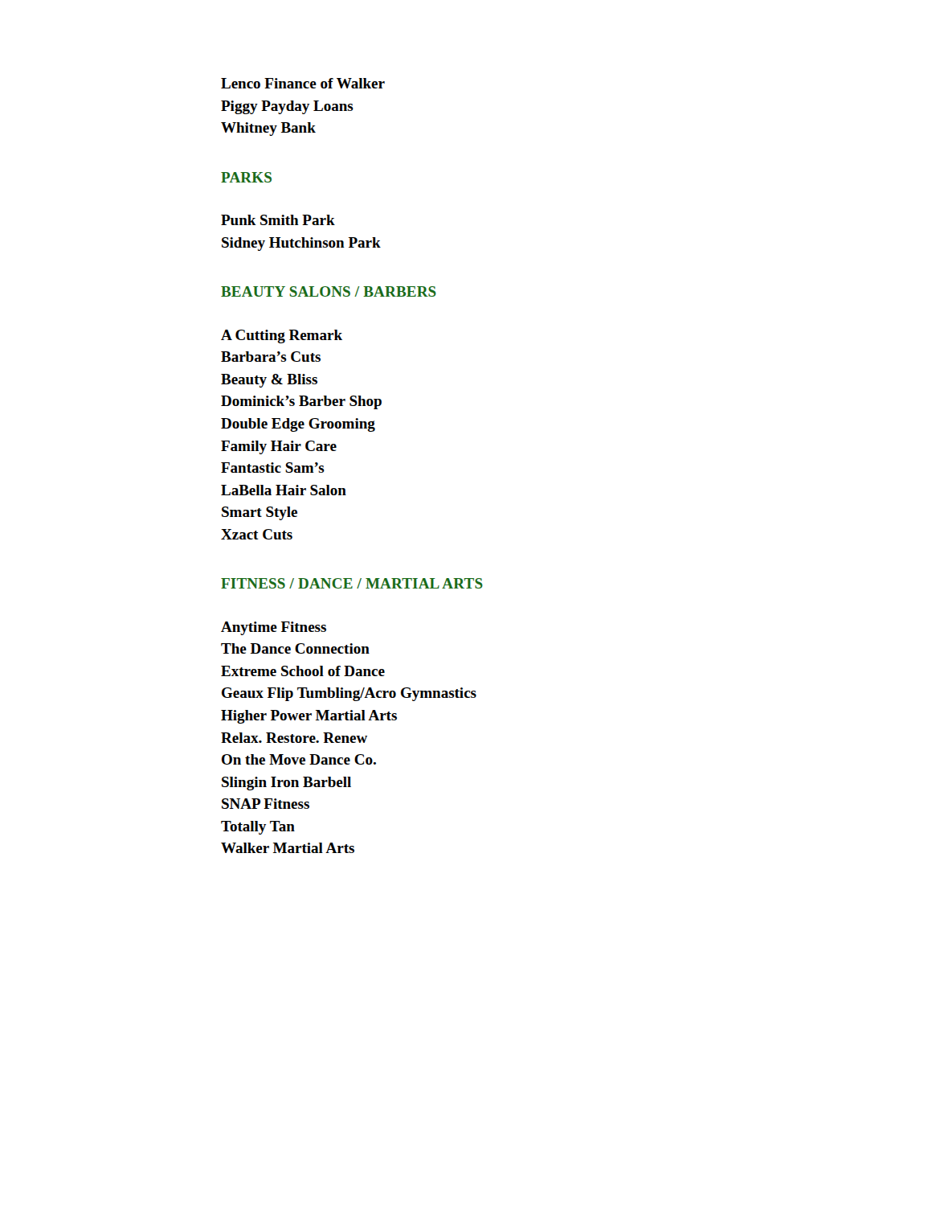Lenco Finance of Walker
Piggy Payday Loans
Whitney Bank
PARKS
Punk Smith Park
Sidney Hutchinson Park
BEAUTY SALONS / BARBERS
A Cutting Remark
Barbara’s Cuts
Beauty & Bliss
Dominick’s Barber Shop
Double Edge Grooming
Family Hair Care
Fantastic Sam’s
LaBella Hair Salon
Smart Style
Xzact Cuts
FITNESS / DANCE / MARTIAL ARTS
Anytime Fitness
The Dance Connection
Extreme School of Dance
Geaux Flip Tumbling/Acro Gymnastics
Higher Power Martial Arts
Relax. Restore. Renew
On the Move Dance Co.
Slingin Iron Barbell
SNAP Fitness
Totally Tan
Walker Martial Arts